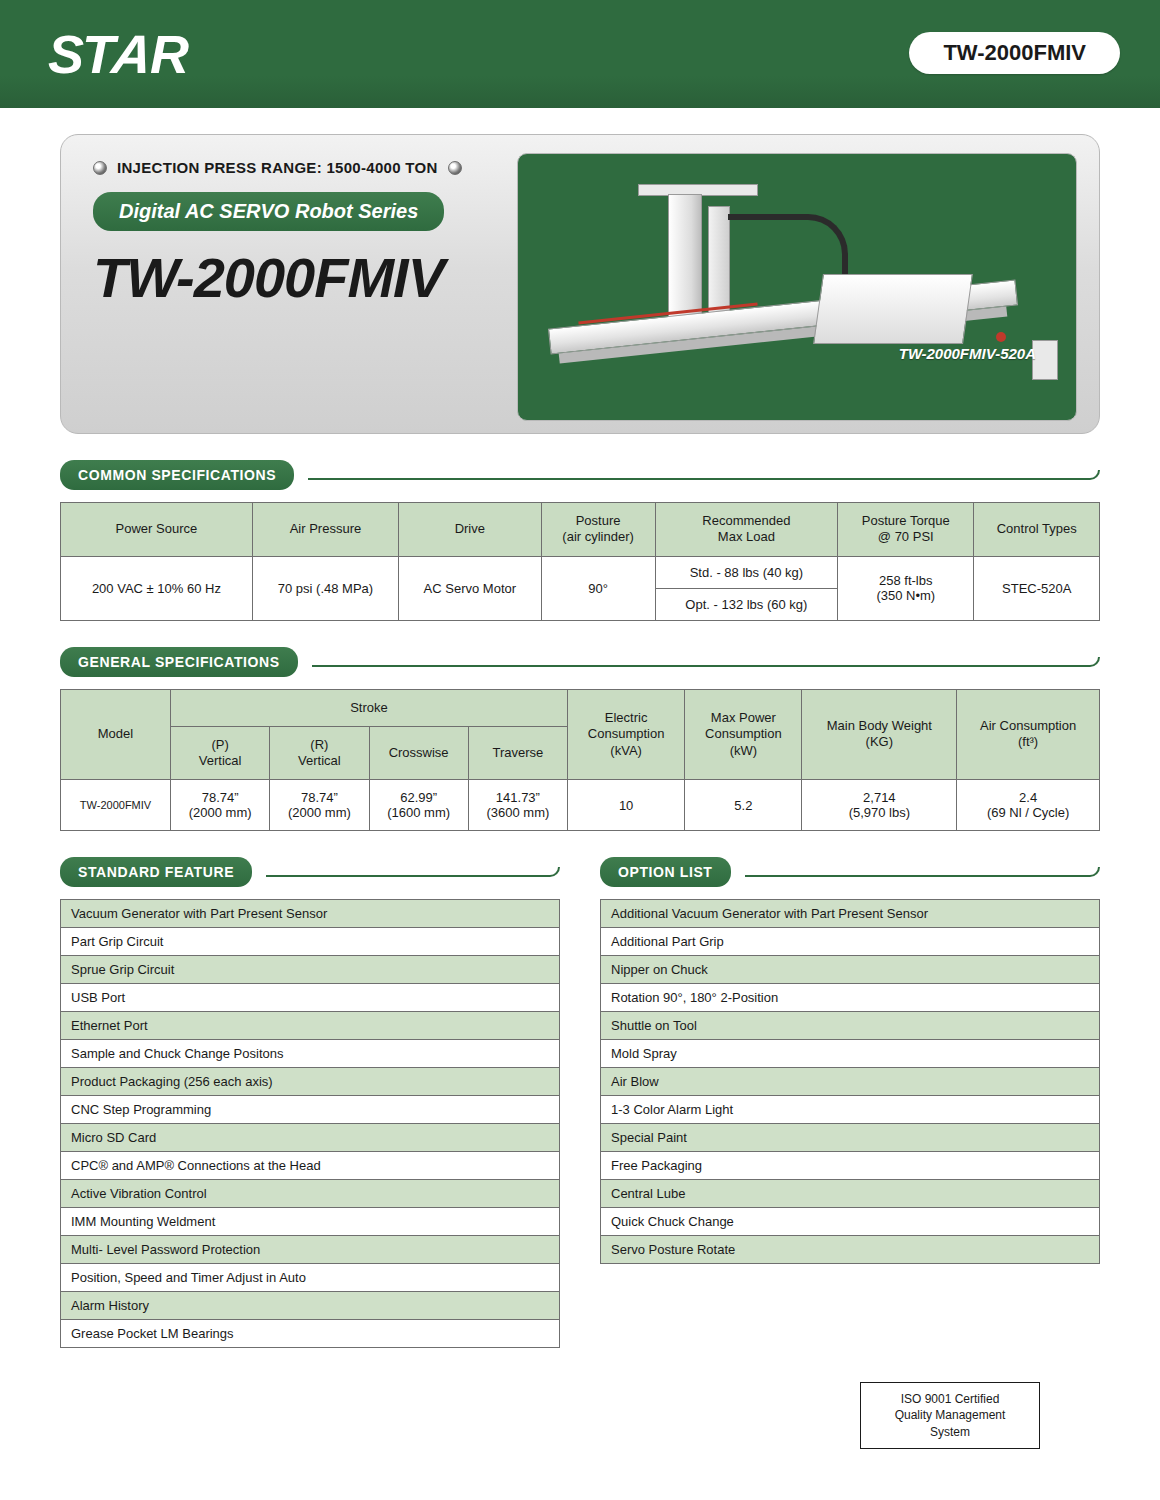STAR
TW-2000FMIV
INJECTION PRESS RANGE: 1500-4000 TON
Digital AC SERVO Robot Series
TW-2000FMIV
TW-2000FMIV-520A
COMMON SPECIFICATIONS
| Power Source | Air Pressure | Drive | Posture (air cylinder) | Recommended Max Load | Posture Torque @ 70 PSI | Control Types |
| --- | --- | --- | --- | --- | --- | --- |
| 200 VAC ± 10% 60 Hz | 70 psi (.48 MPa) | AC Servo Motor | 90° | Std. - 88 lbs (40 kg) Opt. - 132 lbs (60 kg) | 258 ft-lbs (350 N•m) | STEC-520A |
GENERAL SPECIFICATIONS
| Model | Stroke | Electric Consumption (kVA) | Max Power Consumption (kW) | Main Body Weight (KG) | Air Consumption (ft³) |
| --- | --- | --- | --- | --- | --- |
| (P) Vertical | (R) Vertical | Crosswise | Traverse |
| TW-2000FMIV | 78.74” (2000 mm) | 78.74” (2000 mm) | 62.99” (1600 mm) | 141.73” (3600 mm) | 10 | 5.2 | 2,714 (5,970 lbs) | 2.4 (69 Nl / Cycle) |
STANDARD FEATURE
Vacuum Generator with Part Present Sensor
Part Grip Circuit
Sprue Grip Circuit
USB Port
Ethernet Port
Sample and Chuck Change Positons
Product Packaging (256 each axis)
CNC Step Programming
Micro SD Card
CPC® and AMP® Connections at the Head
Active Vibration Control
IMM Mounting Weldment
Multi- Level Password Protection
Position, Speed and Timer Adjust in Auto
Alarm History
Grease Pocket LM Bearings
OPTION LIST
Additional Vacuum Generator with Part Present Sensor
Additional Part Grip
Nipper on Chuck
Rotation 90°, 180° 2-Position
Shuttle on Tool
Mold Spray
Air Blow
1-3 Color Alarm Light
Special Paint
Free Packaging
Central Lube
Quick Chuck Change
Servo Posture Rotate
ISO 9001 Certified
Quality Management
System